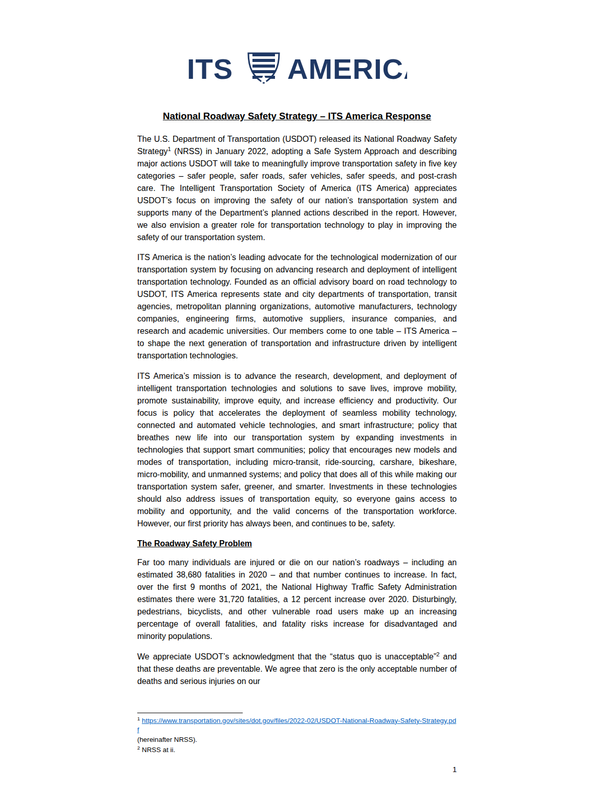ITS AMERICA
National Roadway Safety Strategy – ITS America Response
The U.S. Department of Transportation (USDOT) released its National Roadway Safety Strategy1 (NRSS) in January 2022, adopting a Safe System Approach and describing major actions USDOT will take to meaningfully improve transportation safety in five key categories – safer people, safer roads, safer vehicles, safer speeds, and post-crash care. The Intelligent Transportation Society of America (ITS America) appreciates USDOT’s focus on improving the safety of our nation’s transportation system and supports many of the Department’s planned actions described in the report. However, we also envision a greater role for transportation technology to play in improving the safety of our transportation system.
ITS America is the nation’s leading advocate for the technological modernization of our transportation system by focusing on advancing research and deployment of intelligent transportation technology. Founded as an official advisory board on road technology to USDOT, ITS America represents state and city departments of transportation, transit agencies, metropolitan planning organizations, automotive manufacturers, technology companies, engineering firms, automotive suppliers, insurance companies, and research and academic universities. Our members come to one table – ITS America – to shape the next generation of transportation and infrastructure driven by intelligent transportation technologies.
ITS America’s mission is to advance the research, development, and deployment of intelligent transportation technologies and solutions to save lives, improve mobility, promote sustainability, improve equity, and increase efficiency and productivity. Our focus is policy that accelerates the deployment of seamless mobility technology, connected and automated vehicle technologies, and smart infrastructure; policy that breathes new life into our transportation system by expanding investments in technologies that support smart communities; policy that encourages new models and modes of transportation, including micro-transit, ride-sourcing, carshare, bikeshare, micro-mobility, and unmanned systems; and policy that does all of this while making our transportation system safer, greener, and smarter. Investments in these technologies should also address issues of transportation equity, so everyone gains access to mobility and opportunity, and the valid concerns of the transportation workforce. However, our first priority has always been, and continues to be, safety.
The Roadway Safety Problem
Far too many individuals are injured or die on our nation’s roadways – including an estimated 38,680 fatalities in 2020 – and that number continues to increase. In fact, over the first 9 months of 2021, the National Highway Traffic Safety Administration estimates there were 31,720 fatalities, a 12 percent increase over 2020. Disturbingly, pedestrians, bicyclists, and other vulnerable road users make up an increasing percentage of overall fatalities, and fatality risks increase for disadvantaged and minority populations.
We appreciate USDOT’s acknowledgment that the “status quo is unacceptable”2 and that these deaths are preventable. We agree that zero is the only acceptable number of deaths and serious injuries on our
1 https://www.transportation.gov/sites/dot.gov/files/2022-02/USDOT-National-Roadway-Safety-Strategy.pdf
(hereinafter NRSS).
2 NRSS at ii.
1